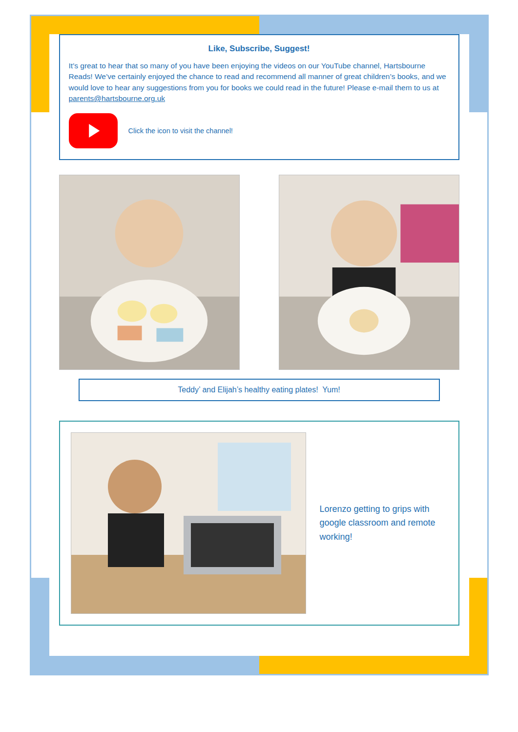Like, Subscribe, Suggest!
It’s great to hear that so many of you have been enjoying the videos on our YouTube channel, Hartsbourne Reads! We’ve certainly enjoyed the chance to read and recommend all manner of great children’s books, and we would love to hear any suggestions from you for books we could read in the future! Please e-mail them to us at parents@hartsbourne.org.uk
Click the icon to visit the channel!
Teddy’ and Elijah’s healthy eating plates! Yum!
Lorenzo getting to grips with google classroom and remote working!